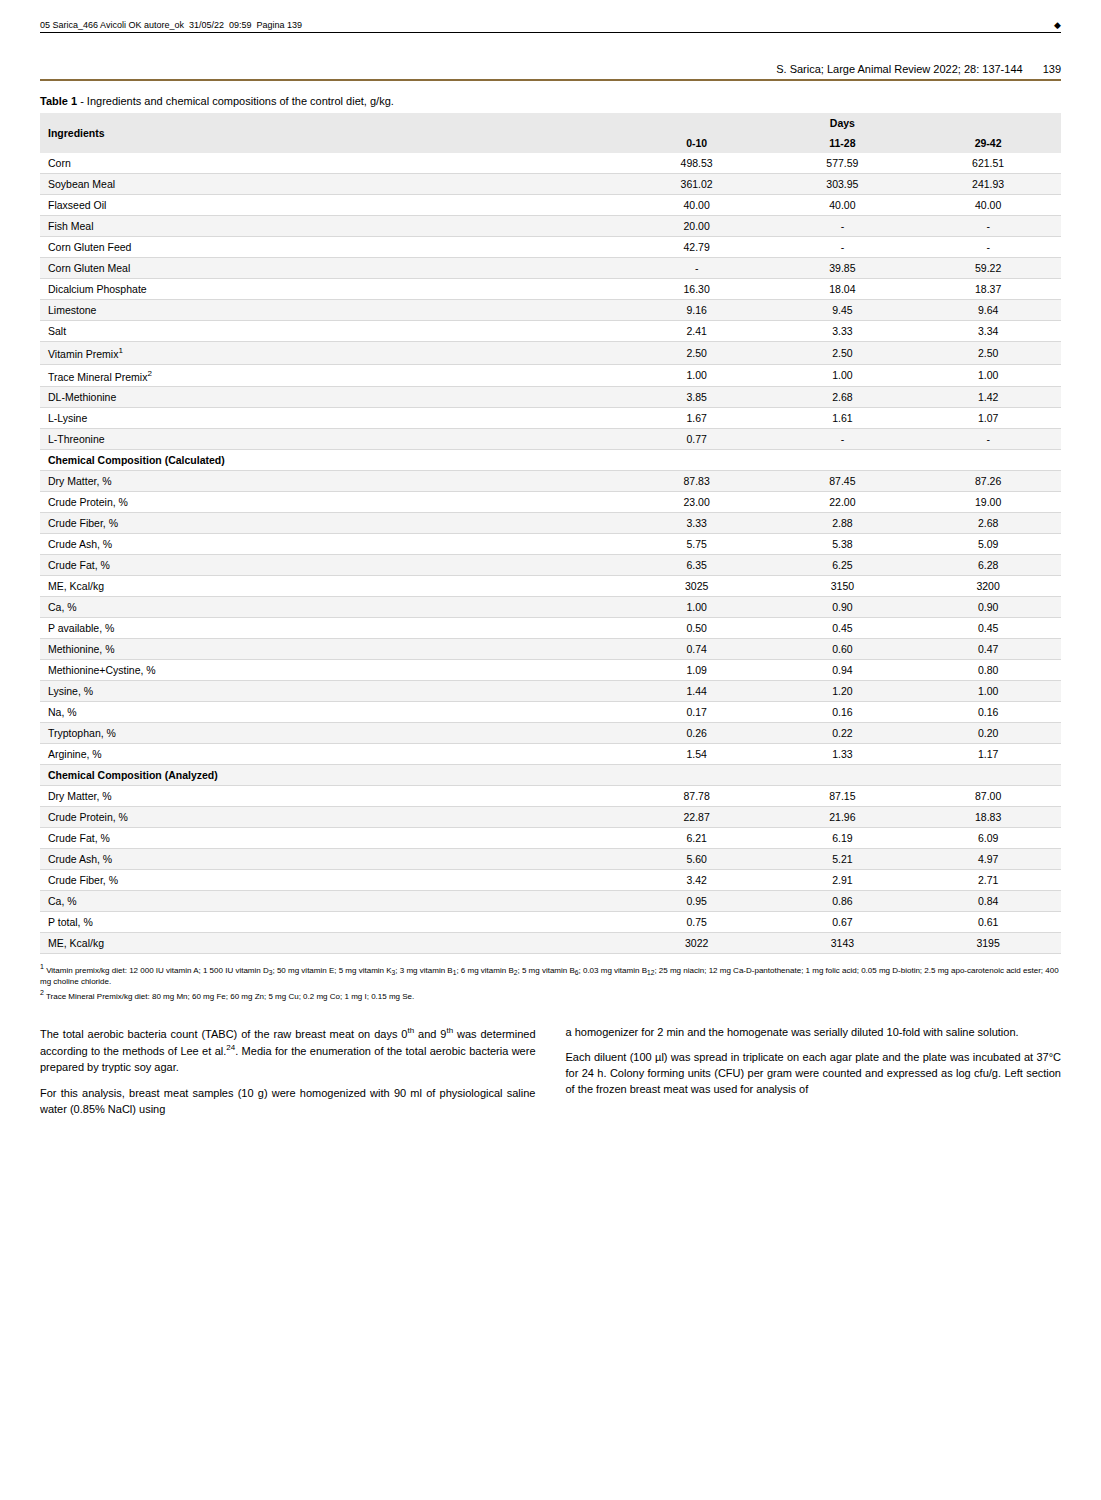05 Sarica_466 Avicoli OK autore_ok 31/05/22 09:59 Pagina 139 ◆
S. Sarica; Large Animal Review 2022; 28: 137-144139
Table 1 - Ingredients and chemical compositions of the control diet, g/kg.
| Ingredients | Days |
| --- | --- |
| 0-10 | 11-28 | 29-42 |
| Corn | 498.53 | 577.59 | 621.51 |
| Soybean Meal | 361.02 | 303.95 | 241.93 |
| Flaxseed Oil | 40.00 | 40.00 | 40.00 |
| Fish Meal | 20.00 | - | - |
| Corn Gluten Feed | 42.79 | - | - |
| Corn Gluten Meal | - | 39.85 | 59.22 |
| Dicalcium Phosphate | 16.30 | 18.04 | 18.37 |
| Limestone | 9.16 | 9.45 | 9.64 |
| Salt | 2.41 | 3.33 | 3.34 |
| Vitamin Premix 1 | 2.50 | 2.50 | 2.50 |
| Trace Mineral Premix 2 | 1.00 | 1.00 | 1.00 |
| DL-Methionine | 3.85 | 2.68 | 1.42 |
| L-Lysine | 1.67 | 1.61 | 1.07 |
| L-Threonine | 0.77 | - | - |
| Chemical Composition (Calculated) | | | |
| Dry Matter, % | 87.83 | 87.45 | 87.26 |
| Crude Protein, % | 23.00 | 22.00 | 19.00 |
| Crude Fiber, % | 3.33 | 2.88 | 2.68 |
| Crude Ash, % | 5.75 | 5.38 | 5.09 |
| Crude Fat, % | 6.35 | 6.25 | 6.28 |
| ME, Kcal/kg | 3025 | 3150 | 3200 |
| Ca, % | 1.00 | 0.90 | 0.90 |
| P available, % | 0.50 | 0.45 | 0.45 |
| Methionine, % | 0.74 | 0.60 | 0.47 |
| Methionine+Cystine, % | 1.09 | 0.94 | 0.80 |
| Lysine, % | 1.44 | 1.20 | 1.00 |
| Na, % | 0.17 | 0.16 | 0.16 |
| Tryptophan, % | 0.26 | 0.22 | 0.20 |
| Arginine, % | 1.54 | 1.33 | 1.17 |
| Chemical Composition (Analyzed) | | | |
| Dry Matter, % | 87.78 | 87.15 | 87.00 |
| Crude Protein, % | 22.87 | 21.96 | 18.83 |
| Crude Fat, % | 6.21 | 6.19 | 6.09 |
| Crude Ash, % | 5.60 | 5.21 | 4.97 |
| Crude Fiber, % | 3.42 | 2.91 | 2.71 |
| Ca, % | 0.95 | 0.86 | 0.84 |
| P total, % | 0.75 | 0.67 | 0.61 |
| ME, Kcal/kg | 3022 | 3143 | 3195 |
1 Vitamin premix/kg diet: 12 000 IU vitamin A; 1 500 IU vitamin D3; 50 mg vitamin E; 5 mg vitamin K3; 3 mg vitamin B1; 6 mg vitamin B2; 5 mg vitamin B6; 0.03 mg vitamin B12; 25 mg niacin; 12 mg Ca-D-pantothenate; 1 mg folic acid; 0.05 mg D-biotin; 2.5 mg apo-carotenoic acid ester; 400 mg choline chloride.
2 Trace Mineral Premix/kg diet: 80 mg Mn; 60 mg Fe; 60 mg Zn; 5 mg Cu; 0.2 mg Co; 1 mg I; 0.15 mg Se.
The total aerobic bacteria count (TABC) of the raw breast meat on days 0th and 9th was determined according to the methods of Lee et al.24. Media for the enumeration of the total aerobic bacteria were prepared by tryptic soy agar.
For this analysis, breast meat samples (10 g) were homogenized with 90 ml of physiological saline water (0.85% NaCl) using
a homogenizer for 2 min and the homogenate was serially diluted 10-fold with saline solution.
Each diluent (100 µl) was spread in triplicate on each agar plate and the plate was incubated at 37°C for 24 h. Colony forming units (CFU) per gram were counted and expressed as log cfu/g. Left section of the frozen breast meat was used for analysis of